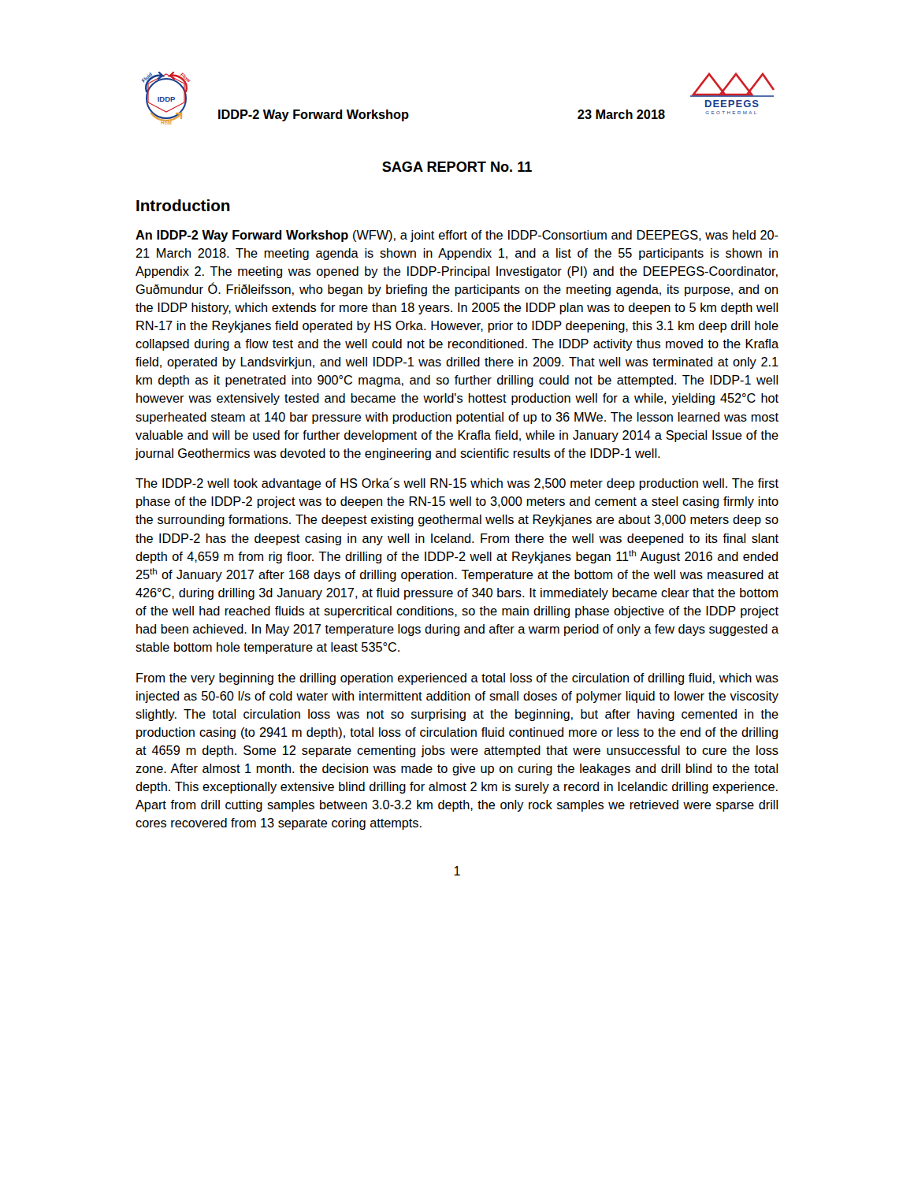IDDP Fluid Flow Heat
IDDP-2 Way Forward Workshop 23 March 2018
DEEPEGS GEOTHERMAL
SAGA REPORT No. 11
Introduction
An IDDP-2 Way Forward Workshop (WFW), a joint effort of the IDDP-Consortium and DEEPEGS, was held 20-21 March 2018. The meeting agenda is shown in Appendix 1, and a list of the 55 participants is shown in Appendix 2. The meeting was opened by the IDDP-Principal Investigator (PI) and the DEEPEGS-Coordinator, Guðmundur Ó. Friðleifsson, who began by briefing the participants on the meeting agenda, its purpose, and on the IDDP history, which extends for more than 18 years. In 2005 the IDDP plan was to deepen to 5 km depth well RN-17 in the Reykjanes field operated by HS Orka. However, prior to IDDP deepening, this 3.1 km deep drill hole collapsed during a flow test and the well could not be reconditioned. The IDDP activity thus moved to the Krafla field, operated by Landsvirkjun, and well IDDP-1 was drilled there in 2009. That well was terminated at only 2.1 km depth as it penetrated into 900°C magma, and so further drilling could not be attempted. The IDDP-1 well however was extensively tested and became the world's hottest production well for a while, yielding 452°C hot superheated steam at 140 bar pressure with production potential of up to 36 MWe. The lesson learned was most valuable and will be used for further development of the Krafla field, while in January 2014 a Special Issue of the journal Geothermics was devoted to the engineering and scientific results of the IDDP-1 well.
The IDDP-2 well took advantage of HS Orka´s well RN-15 which was 2,500 meter deep production well. The first phase of the IDDP-2 project was to deepen the RN-15 well to 3,000 meters and cement a steel casing firmly into the surrounding formations. The deepest existing geothermal wells at Reykjanes are about 3,000 meters deep so the IDDP-2 has the deepest casing in any well in Iceland. From there the well was deepened to its final slant depth of 4,659 m from rig floor. The drilling of the IDDP-2 well at Reykjanes began 11th August 2016 and ended 25th of January 2017 after 168 days of drilling operation. Temperature at the bottom of the well was measured at 426°C, during drilling 3d January 2017, at fluid pressure of 340 bars. It immediately became clear that the bottom of the well had reached fluids at supercritical conditions, so the main drilling phase objective of the IDDP project had been achieved. In May 2017 temperature logs during and after a warm period of only a few days suggested a stable bottom hole temperature at least 535°C.
From the very beginning the drilling operation experienced a total loss of the circulation of drilling fluid, which was injected as 50-60 l/s of cold water with intermittent addition of small doses of polymer liquid to lower the viscosity slightly. The total circulation loss was not so surprising at the beginning, but after having cemented in the production casing (to 2941 m depth), total loss of circulation fluid continued more or less to the end of the drilling at 4659 m depth. Some 12 separate cementing jobs were attempted that were unsuccessful to cure the loss zone. After almost 1 month. the decision was made to give up on curing the leakages and drill blind to the total depth. This exceptionally extensive blind drilling for almost 2 km is surely a record in Icelandic drilling experience. Apart from drill cutting samples between 3.0-3.2 km depth, the only rock samples we retrieved were sparse drill cores recovered from 13 separate coring attempts.
1